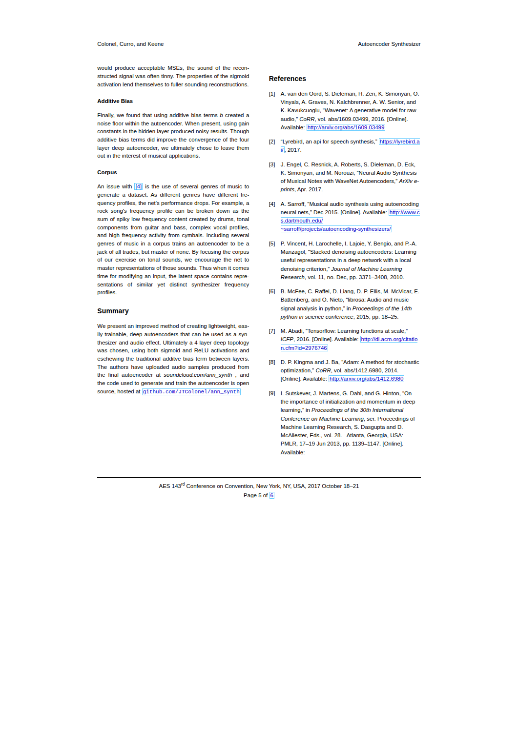Colonel, Curro, and Keene
Autoencoder Synthesizer
would produce acceptable MSEs, the sound of the reconstructed signal was often tinny. The properties of the sigmoid activation lend themselves to fuller sounding reconstructions.
Additive Bias
Finally, we found that using additive bias terms b created a noise floor within the autoencoder. When present, using gain constants in the hidden layer produced noisy results. Though additive bias terms did improve the convergence of the four layer deep autoencoder, we ultimately chose to leave them out in the interest of musical applications.
Corpus
An issue with [4] is the use of several genres of music to generate a dataset. As different genres have different frequency profiles, the net's performance drops. For example, a rock song's frequency profile can be broken down as the sum of spiky low frequency content created by drums, tonal components from guitar and bass, complex vocal profiles, and high frequency activity from cymbals. Including several genres of music in a corpus trains an autoencoder to be a jack of all trades, but master of none. By focusing the corpus of our exercise on tonal sounds, we encourage the net to master representations of those sounds. Thus when it comes time for modifying an input, the latent space contains representations of similar yet distinct synthesizer frequency profiles.
Summary
We present an improved method of creating lightweight, easily trainable, deep autoencoders that can be used as a synthesizer and audio effect. Ultimately a 4 layer deep topology was chosen, using both sigmoid and ReLU activations and eschewing the traditional additve bias term between layers. The authors have uploaded audio samples produced from the final autoencoder at soundcloud.com/ann_synth , and the code used to generate and train the autoencoder is open source, hosted at github.com/JTColonel/ann_synth
References
[1] A. van den Oord, S. Dieleman, H. Zen, K. Simonyan, O. Vinyals, A. Graves, N. Kalchbrenner, A. W. Senior, and K. Kavukcuoglu, “Wavenet: A generative model for raw audio,” CoRR, vol. abs/1609.03499, 2016. [Online]. Available: http://arxiv.org/abs/1609.03499
[2]“Lyrebird, an api for speech synthesis,” https://lyrebird.ai/, 2017.
[3] J. Engel, C. Resnick, A. Roberts, S. Dieleman, D. Eck, K. Simonyan, and M. Norouzi, “Neural Audio Synthesis of Musical Notes with WaveNet Autoencoders,” ArXiv e-prints, Apr. 2017.
[4] A. Sarroff, “Musical audio synthesis using autoencoding neural nets,” Dec 2015. [Online]. Available: http://www.cs.dartmouth.edu/
~sarroff/projects/autoencoding-synthesizers/
[5] P. Vincent, H. Larochelle, I. Lajoie, Y. Bengio, and P.-A. Manzagol, “Stacked denoising autoencoders: Learning useful representations in a deep network with a local denoising criterion,” Journal of Machine Learning Research, vol. 11, no. Dec, pp. 3371–3408, 2010.
[6] B. McFee, C. Raffel, D. Liang, D. P. Ellis, M. McVicar, E. Battenberg, and O. Nieto, “librosa: Audio and music signal analysis in python,” in Proceedings of the 14th python in science conference, 2015, pp. 18–25.
[7] M. Abadi, “Tensorflow: Learning functions at scale,” ICFP, 2016. [Online]. Available: http://dl.acm.org/citation.cfm?id=2976746
[8] D. P. Kingma and J. Ba, “Adam: A method for stochastic optimization,” CoRR, vol. abs/1412.6980, 2014. [Online]. Available: http://arxiv.org/abs/1412.6980
[9] I. Sutskever, J. Martens, G. Dahl, and G. Hinton, “On the importance of initialization and momentum in deep learning,” in Proceedings of the 30th International Conference on Machine Learning, ser. Proceedings of Machine Learning Research, S. Dasgupta and D. McAllester, Eds., vol. 28. Atlanta, Georgia, USA: PMLR, 17–19 Jun 2013, pp. 1139–1147. [Online]. Available:
AES 143rd Conference on Convention, New York, NY, USA, 2017 October 18–21
Page 5 of 6